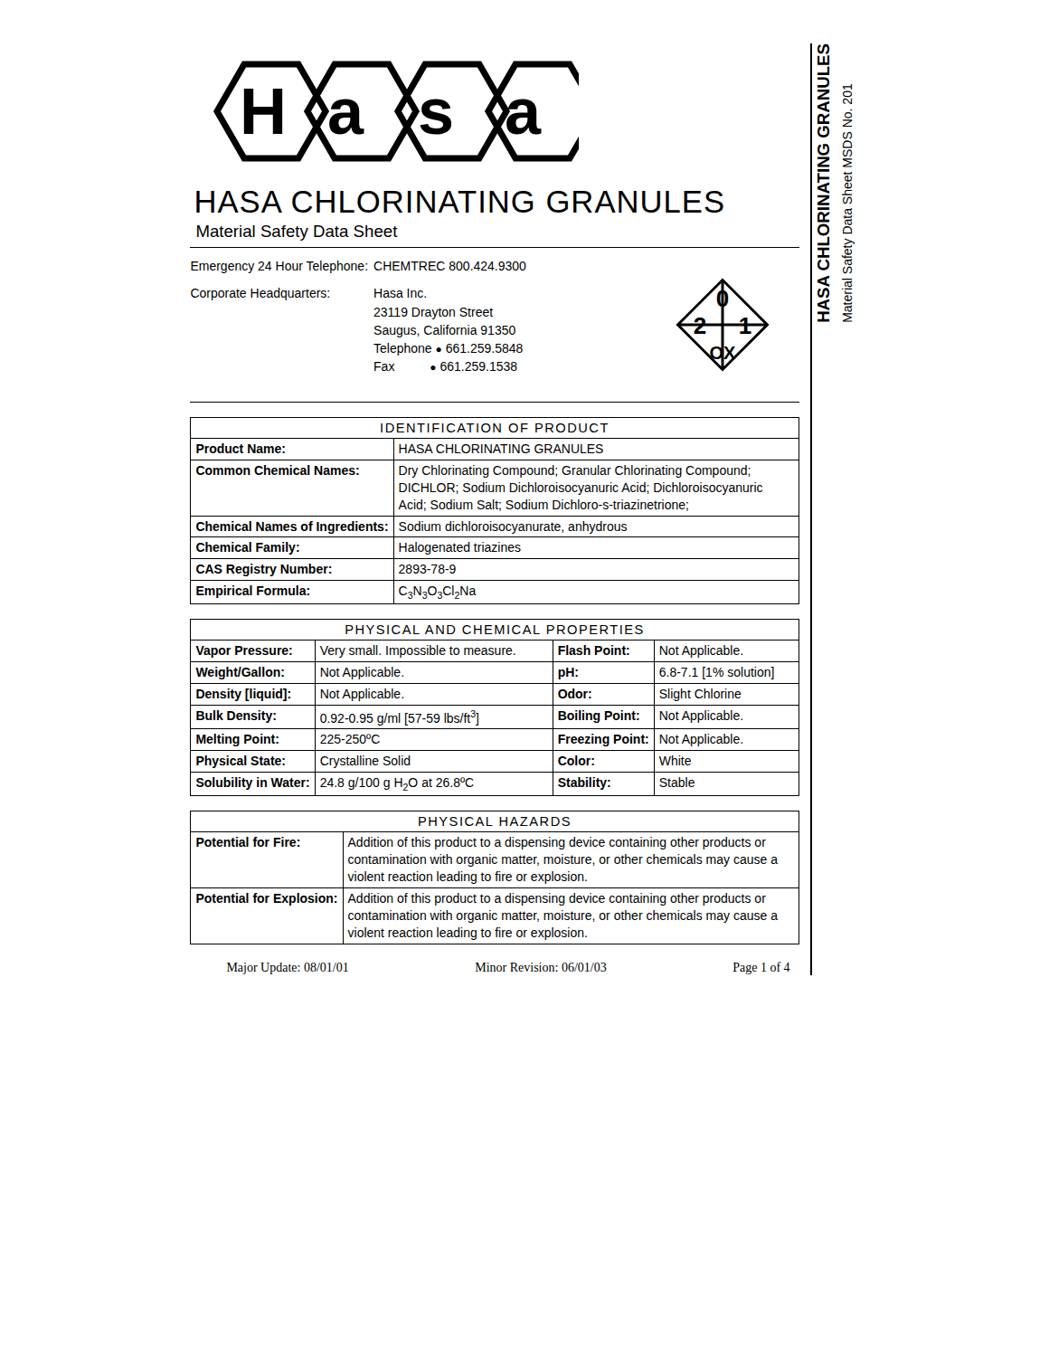H a s a
HASA CHLORINATING GRANULES
Material Safety Data Sheet
| Emergency 24 Hour Telephone: | CHEMTREC 800.424.9300 |
| Corporate Headquarters: | Hasa Inc. 23119 Drayton Street Saugus, California 91350 Telephone ● 661.259.5848 Fax ● 661.259.1538 |
0 2 1 OX
| IDENTIFICATION OF PRODUCT |
| --- |
| Product Name: | HASA CHLORINATING GRANULES |
| Common Chemical Names: | Dry Chlorinating Compound; Granular Chlorinating Compound; DICHLOR; Sodium Dichloroisocyanuric Acid; Dichloroisocyanuric Acid; Sodium Salt; Sodium Dichloro-s-triazinetrione; |
| Chemical Names of Ingredients: | Sodium dichloroisocyanurate, anhydrous |
| Chemical Family: | Halogenated triazines |
| CAS Registry Number: | 2893-78-9 |
| Empirical Formula: | C 3 N 3 O 3 Cl 2 Na |
| PHYSICAL AND CHEMICAL PROPERTIES |
| --- |
| Vapor Pressure: | Very small. Impossible to measure. | Flash Point: | Not Applicable. |
| Weight/Gallon: | Not Applicable. | pH: | 6.8-7.1 [1% solution] |
| Density [liquid]: | Not Applicable. | Odor: | Slight Chlorine |
| Bulk Density: | 0.92-0.95 g/ml [57-59 lbs/ft 3 ] | Boiling Point: | Not Applicable. |
| Melting Point: | 225-250ºC | Freezing Point: | Not Applicable. |
| Physical State: | Crystalline Solid | Color: | White |
| Solubility in Water: | 24.8 g/100 g H 2 O at 26.8ºC | Stability: | Stable |
| PHYSICAL HAZARDS |
| --- |
| Potential for Fire: | Addition of this product to a dispensing device containing other products or contamination with organic matter, moisture, or other chemicals may cause a violent reaction leading to fire or explosion. |
| Potential for Explosion: | Addition of this product to a dispensing device containing other products or contamination with organic matter, moisture, or other chemicals may cause a violent reaction leading to fire or explosion. |
Major Update: 08/01/01 Minor Revision: 06/01/03 Page 1 of 4
HASA CHLORINATING GRANULES
Material Safety Data Sheet MSDS No. 201